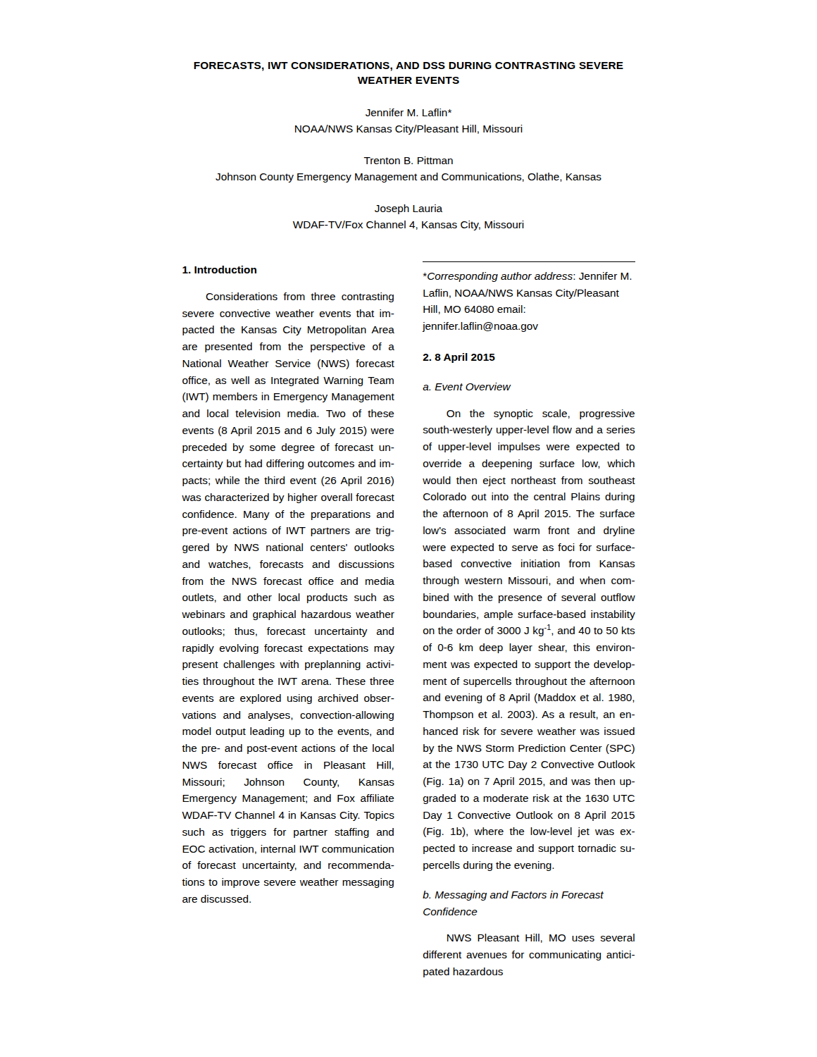Forecasts, IWT Considerations, and DSS During Contrasting Severe Weather Events
Jennifer M. Laflin*
NOAA/NWS Kansas City/Pleasant Hill, Missouri
Trenton B. Pittman
Johnson County Emergency Management and Communications, Olathe, Kansas
Joseph Lauria
WDAF-TV/Fox Channel 4, Kansas City, Missouri
1. Introduction
Considerations from three contrasting severe convective weather events that impacted the Kansas City Metropolitan Area are presented from the perspective of a National Weather Service (NWS) forecast office, as well as Integrated Warning Team (IWT) members in Emergency Management and local television media. Two of these events (8 April 2015 and 6 July 2015) were preceded by some degree of forecast uncertainty but had differing outcomes and impacts; while the third event (26 April 2016) was characterized by higher overall forecast confidence. Many of the preparations and pre-event actions of IWT partners are triggered by NWS national centers' outlooks and watches, forecasts and discussions from the NWS forecast office and media outlets, and other local products such as webinars and graphical hazardous weather outlooks; thus, forecast uncertainty and rapidly evolving forecast expectations may present challenges with preplanning activities throughout the IWT arena. These three events are explored using archived observations and analyses, convection-allowing model output leading up to the events, and the pre- and post-event actions of the local NWS forecast office in Pleasant Hill, Missouri; Johnson County, Kansas Emergency Management; and Fox affiliate WDAF-TV Channel 4 in Kansas City. Topics such as triggers for partner staffing and EOC activation, internal IWT communication of forecast uncertainty, and recommendations to improve severe weather messaging are discussed.
*Corresponding author address: Jennifer M. Laflin, NOAA/NWS Kansas City/Pleasant Hill, MO 64080 email: jennifer.laflin@noaa.gov
2. 8 April 2015
a. Event Overview
On the synoptic scale, progressive south-westerly upper-level flow and a series of upper-level impulses were expected to override a deepening surface low, which would then eject northeast from southeast Colorado out into the central Plains during the afternoon of 8 April 2015. The surface low's associated warm front and dryline were expected to serve as foci for surface-based convective initiation from Kansas through western Missouri, and when combined with the presence of several outflow boundaries, ample surface-based instability on the order of 3000 J kg-1, and 40 to 50 kts of 0-6 km deep layer shear, this environment was expected to support the development of supercells throughout the afternoon and evening of 8 April (Maddox et al. 1980, Thompson et al. 2003). As a result, an enhanced risk for severe weather was issued by the NWS Storm Prediction Center (SPC) at the 1730 UTC Day 2 Convective Outlook (Fig. 1a) on 7 April 2015, and was then upgraded to a moderate risk at the 1630 UTC Day 1 Convective Outlook on 8 April 2015 (Fig. 1b), where the low-level jet was expected to increase and support tornadic supercells during the evening.
b. Messaging and Factors in Forecast Confidence
NWS Pleasant Hill, MO uses several different avenues for communicating anticipated hazardous